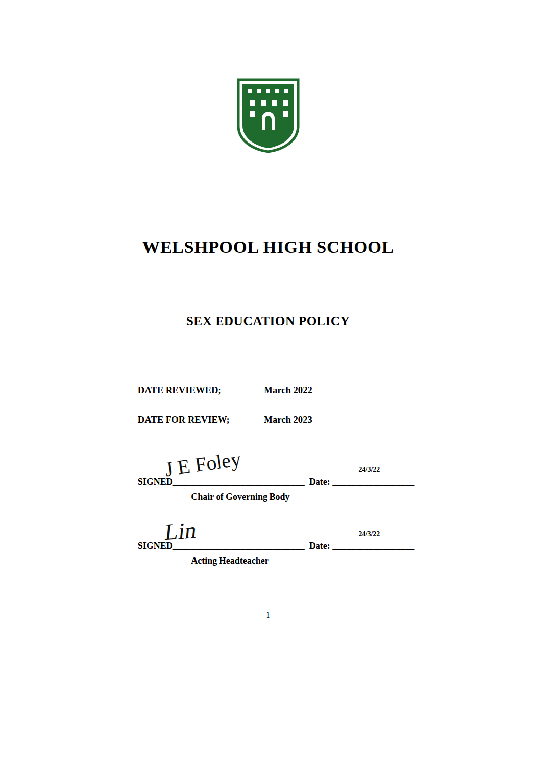WELSHPOOL HIGH SCHOOL
SEX EDUCATION POLICY
DATE REVIEWED; March 2022
DATE FOR REVIEW; March 2023
J E Foley 24/3/22
SIGNED_____________________________ Date: __________________
Chair of Governing Body
Lin 24/3/22
SIGNED_____________________________ Date: __________________
Acting Headteacher
1